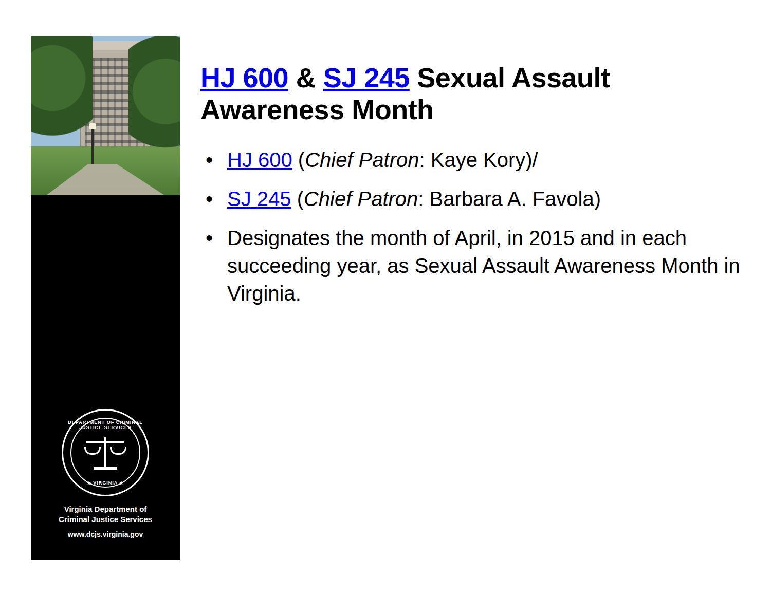DEPARTMENT OF CRIMINAL JUSTICE SERVICES
★ VIRGINIA ★
Virginia Department of
Criminal Justice Services
www.dcjs.virginia.gov
HJ 600 & SJ 245 Sexual Assault Awareness Month
HJ 600 (Chief Patron: Kaye Kory)/
SJ 245 (Chief Patron: Barbara A. Favola)
Designates the month of April, in 2015 and in each succeeding year, as Sexual Assault Awareness Month in Virginia.